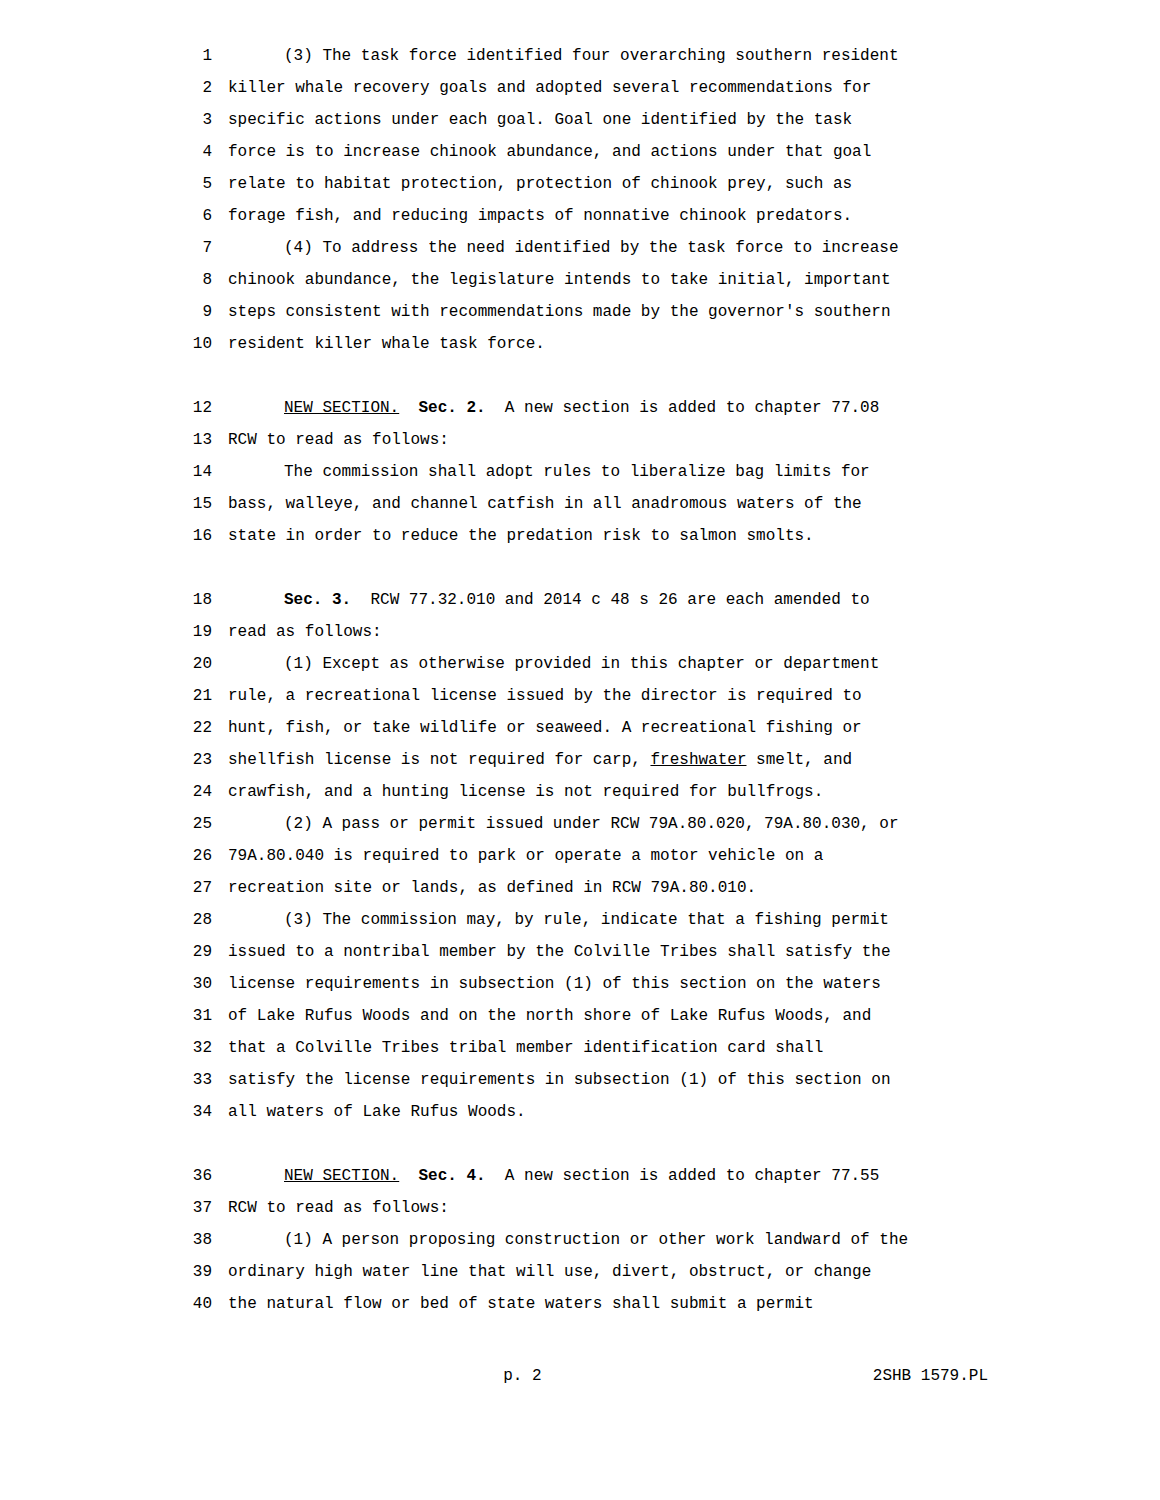(3) The task force identified four overarching southern resident
killer whale recovery goals and adopted several recommendations for
specific actions under each goal. Goal one identified by the task
force is to increase chinook abundance, and actions under that goal
relate to habitat protection, protection of chinook prey, such as
forage fish, and reducing impacts of nonnative chinook predators.
(4) To address the need identified by the task force to increase
chinook abundance, the legislature intends to take initial, important
steps consistent with recommendations made by the governor's southern
resident killer whale task force.
NEW SECTION. Sec. 2. A new section is added to chapter 77.08
RCW to read as follows:
The commission shall adopt rules to liberalize bag limits for
bass, walleye, and channel catfish in all anadromous waters of the
state in order to reduce the predation risk to salmon smolts.
Sec. 3. RCW 77.32.010 and 2014 c 48 s 26 are each amended to
read as follows:
(1) Except as otherwise provided in this chapter or department
rule, a recreational license issued by the director is required to
hunt, fish, or take wildlife or seaweed. A recreational fishing or
shellfish license is not required for carp, freshwater smelt, and
crawfish, and a hunting license is not required for bullfrogs.
(2) A pass or permit issued under RCW 79A.80.020, 79A.80.030, or
79A.80.040 is required to park or operate a motor vehicle on a
recreation site or lands, as defined in RCW 79A.80.010.
(3) The commission may, by rule, indicate that a fishing permit
issued to a nontribal member by the Colville Tribes shall satisfy the
license requirements in subsection (1) of this section on the waters
of Lake Rufus Woods and on the north shore of Lake Rufus Woods, and
that a Colville Tribes tribal member identification card shall
satisfy the license requirements in subsection (1) of this section on
all waters of Lake Rufus Woods.
NEW SECTION. Sec. 4. A new section is added to chapter 77.55
RCW to read as follows:
(1) A person proposing construction or other work landward of the
ordinary high water line that will use, divert, obstruct, or change
the natural flow or bed of state waters shall submit a permit
p. 2
2SHB 1579.PL